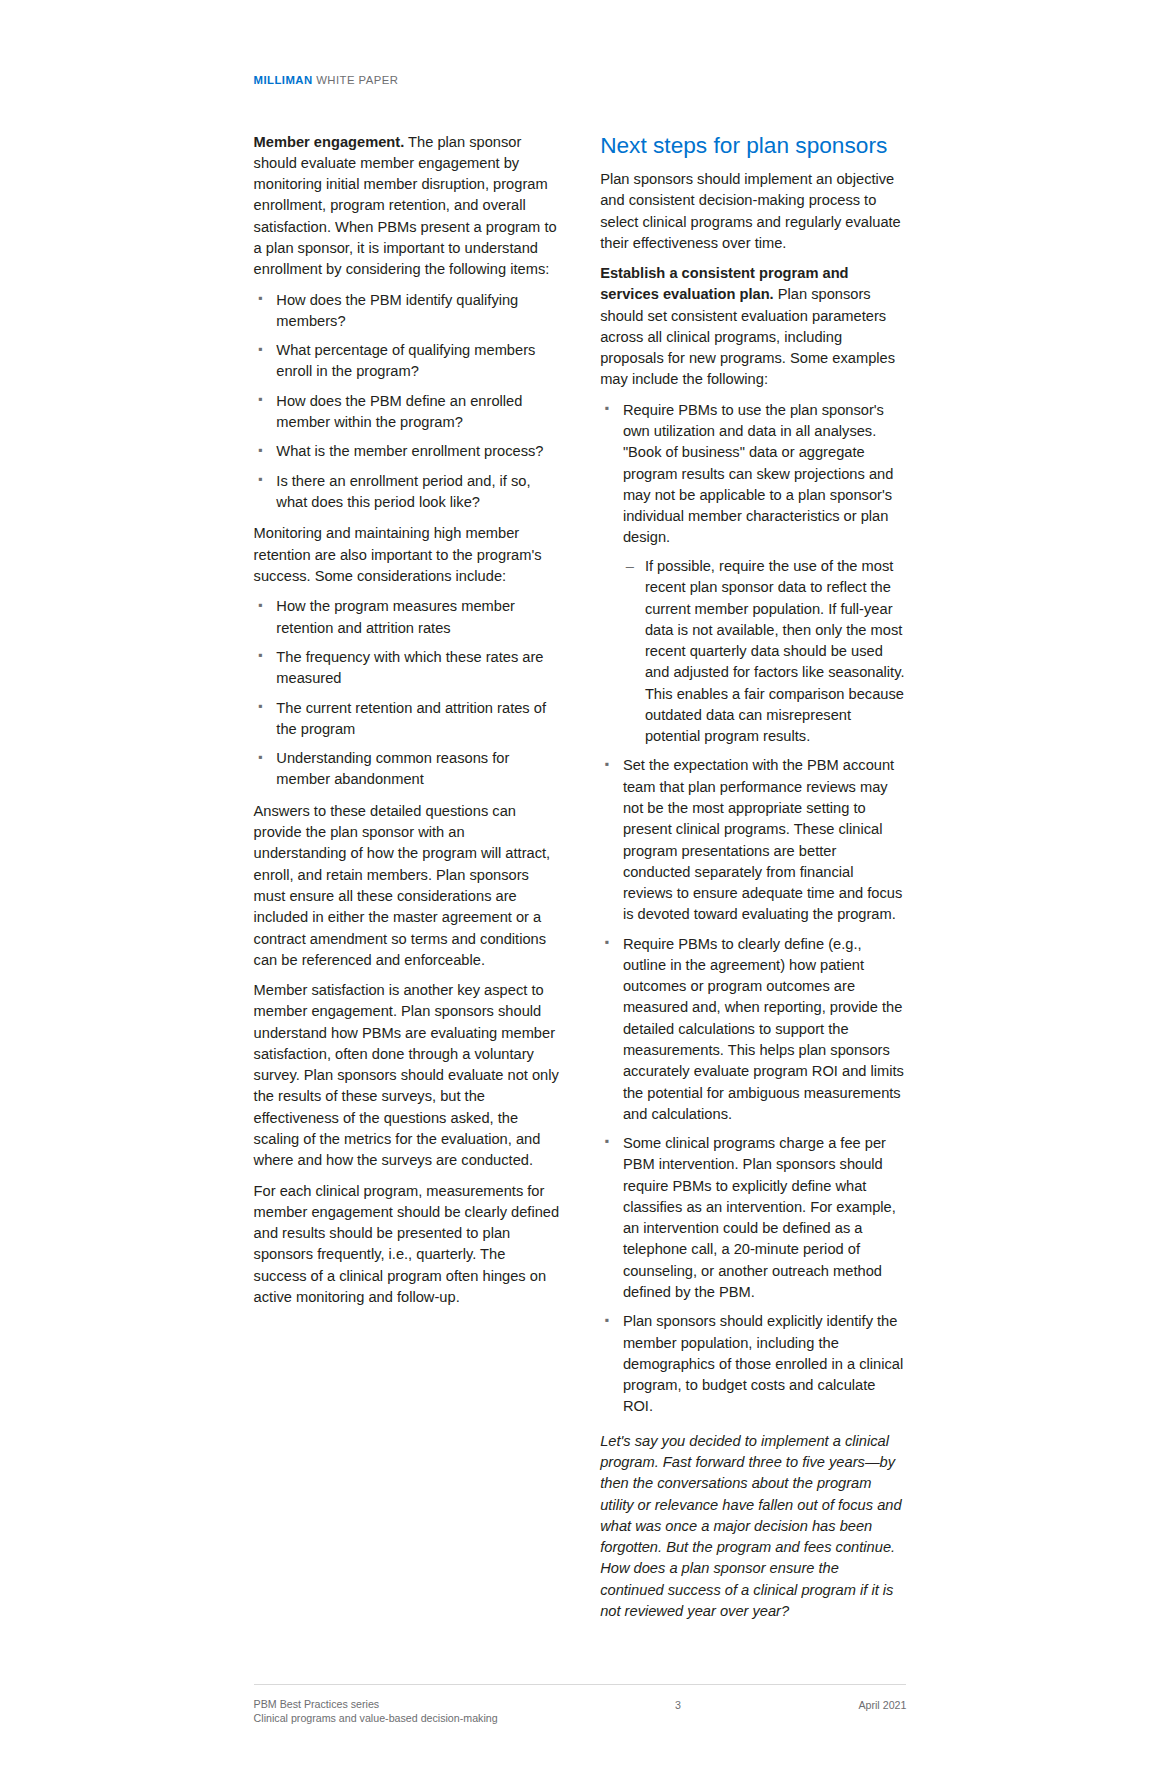MILLIMAN WHITE PAPER
Member engagement. The plan sponsor should evaluate member engagement by monitoring initial member disruption, program enrollment, program retention, and overall satisfaction. When PBMs present a program to a plan sponsor, it is important to understand enrollment by considering the following items:
How does the PBM identify qualifying members?
What percentage of qualifying members enroll in the program?
How does the PBM define an enrolled member within the program?
What is the member enrollment process?
Is there an enrollment period and, if so, what does this period look like?
Monitoring and maintaining high member retention are also important to the program's success. Some considerations include:
How the program measures member retention and attrition rates
The frequency with which these rates are measured
The current retention and attrition rates of the program
Understanding common reasons for member abandonment
Answers to these detailed questions can provide the plan sponsor with an understanding of how the program will attract, enroll, and retain members. Plan sponsors must ensure all these considerations are included in either the master agreement or a contract amendment so terms and conditions can be referenced and enforceable.
Member satisfaction is another key aspect to member engagement. Plan sponsors should understand how PBMs are evaluating member satisfaction, often done through a voluntary survey. Plan sponsors should evaluate not only the results of these surveys, but the effectiveness of the questions asked, the scaling of the metrics for the evaluation, and where and how the surveys are conducted.
For each clinical program, measurements for member engagement should be clearly defined and results should be presented to plan sponsors frequently, i.e., quarterly. The success of a clinical program often hinges on active monitoring and follow-up.
Next steps for plan sponsors
Plan sponsors should implement an objective and consistent decision-making process to select clinical programs and regularly evaluate their effectiveness over time.
Establish a consistent program and services evaluation plan. Plan sponsors should set consistent evaluation parameters across all clinical programs, including proposals for new programs. Some examples may include the following:
Require PBMs to use the plan sponsor's own utilization and data in all analyses. "Book of business" data or aggregate program results can skew projections and may not be applicable to a plan sponsor's individual member characteristics or plan design.
If possible, require the use of the most recent plan sponsor data to reflect the current member population. If full-year data is not available, then only the most recent quarterly data should be used and adjusted for factors like seasonality. This enables a fair comparison because outdated data can misrepresent potential program results.
Set the expectation with the PBM account team that plan performance reviews may not be the most appropriate setting to present clinical programs. These clinical program presentations are better conducted separately from financial reviews to ensure adequate time and focus is devoted toward evaluating the program.
Require PBMs to clearly define (e.g., outline in the agreement) how patient outcomes or program outcomes are measured and, when reporting, provide the detailed calculations to support the measurements. This helps plan sponsors accurately evaluate program ROI and limits the potential for ambiguous measurements and calculations.
Some clinical programs charge a fee per PBM intervention. Plan sponsors should require PBMs to explicitly define what classifies as an intervention. For example, an intervention could be defined as a telephone call, a 20-minute period of counseling, or another outreach method defined by the PBM.
Plan sponsors should explicitly identify the member population, including the demographics of those enrolled in a clinical program, to budget costs and calculate ROI.
Let's say you decided to implement a clinical program. Fast forward three to five years—by then the conversations about the program utility or relevance have fallen out of focus and what was once a major decision has been forgotten. But the program and fees continue. How does a plan sponsor ensure the continued success of a clinical program if it is not reviewed year over year?
PBM Best Practices series
Clinical programs and value-based decision-making
3
April 2021